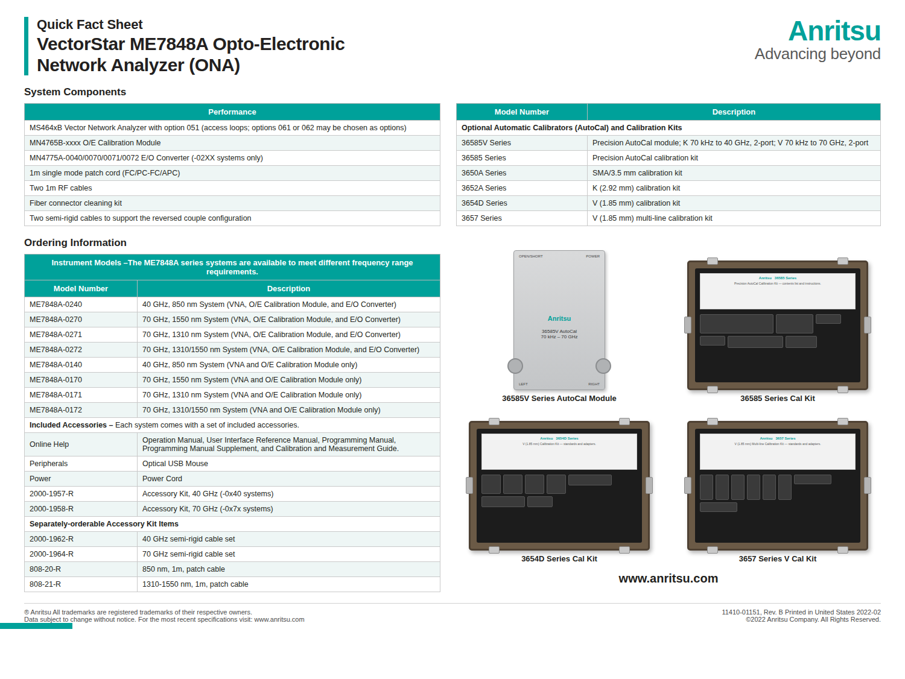Quick Fact Sheet
VectorStar ME7848A Opto-Electronic
Network Analyzer (ONA)
Anritsu
Advancing beyond
System Components
| Performance |
| --- |
| MS464xB Vector Network Analyzer with option 051 (access loops; options 061 or 062 may be chosen as options) |
| MN4765B-xxxx O/E Calibration Module |
| MN4775A-0040/0070/0071/0072 E/O Converter (-02XX systems only) |
| 1m single mode patch cord (FC/PC-FC/APC) |
| Two 1m RF cables |
| Fiber connector cleaning kit |
| Two semi-rigid cables to support the reversed couple configuration |
Ordering Information
| Instrument Models –The ME7848A series systems are available to meet different frequency range requirements. |
| --- |
| Model Number | Description |
| ME7848A-0240 | 40 GHz, 850 nm System (VNA, O/E Calibration Module, and E/O Converter) |
| ME7848A-0270 | 70 GHz, 1550 nm System (VNA, O/E Calibration Module, and E/O Converter) |
| ME7848A-0271 | 70 GHz, 1310 nm System (VNA, O/E Calibration Module, and E/O Converter) |
| ME7848A-0272 | 70 GHz, 1310/1550 nm System (VNA, O/E Calibration Module, and E/O Converter) |
| ME7848A-0140 | 40 GHz, 850 nm System (VNA and O/E Calibration Module only) |
| ME7848A-0170 | 70 GHz, 1550 nm System (VNA and O/E Calibration Module only) |
| ME7848A-0171 | 70 GHz, 1310 nm System (VNA and O/E Calibration Module only) |
| ME7848A-0172 | 70 GHz, 1310/1550 nm System (VNA and O/E Calibration Module only) |
| Included Accessories – Each system comes with a set of included accessories. |
| Online Help | Operation Manual, User Interface Reference Manual, Programming Manual, Programming Manual Supplement, and Calibration and Measurement Guide. |
| Peripherals | Optical USB Mouse |
| Power | Power Cord |
| 2000-1957-R | Accessory Kit, 40 GHz (-0x40 systems) |
| 2000-1958-R | Accessory Kit, 70 GHz (-0x7x systems) |
| Separately-orderable Accessory Kit Items |
| 2000-1962-R | 40 GHz semi-rigid cable set |
| 2000-1964-R | 70 GHz semi-rigid cable set |
| 808-20-R | 850 nm, 1m, patch cable |
| 808-21-R | 1310-1550 nm, 1m, patch cable |
| Model Number | Description |
| --- | --- |
| Optional Automatic Calibrators (AutoCal) and Calibration Kits |
| 36585V Series | Precision AutoCal module; K 70 kHz to 40 GHz, 2-port; V 70 kHz to 70 GHz, 2-port |
| 36585 Series | Precision AutoCal calibration kit |
| 3650A Series | SMA/3.5 mm calibration kit |
| 3652A Series | K (2.92 mm) calibration kit |
| 3654D Series | V (1.85 mm) calibration kit |
| 3657 Series | V (1.85 mm) multi-line calibration kit |
OPEN/SHORT POWER
Anritsu
36585V AutoCal
70 kHz – 70 GHz
LEFT RIGHT
36585V Series AutoCal Module
Anritsu 36585 Series
Precision AutoCal Calibration Kit — contents list and instructions.
36585 Series Cal Kit
Anritsu 3654D Series
V (1.85 mm) Calibration Kit — standards and adapters.
3654D Series Cal Kit
Anritsu 3657 Series
V (1.85 mm) Multi-line Calibration Kit — standards and adapters.
3657 Series V Cal Kit
www.anritsu.com
® Anritsu All trademarks are registered trademarks of their respective owners.
Data subject to change without notice. For the most recent specifications visit: www.anritsu.com
11410-01151, Rev. B Printed in United States 2022-02
©2022 Anritsu Company. All Rights Reserved.